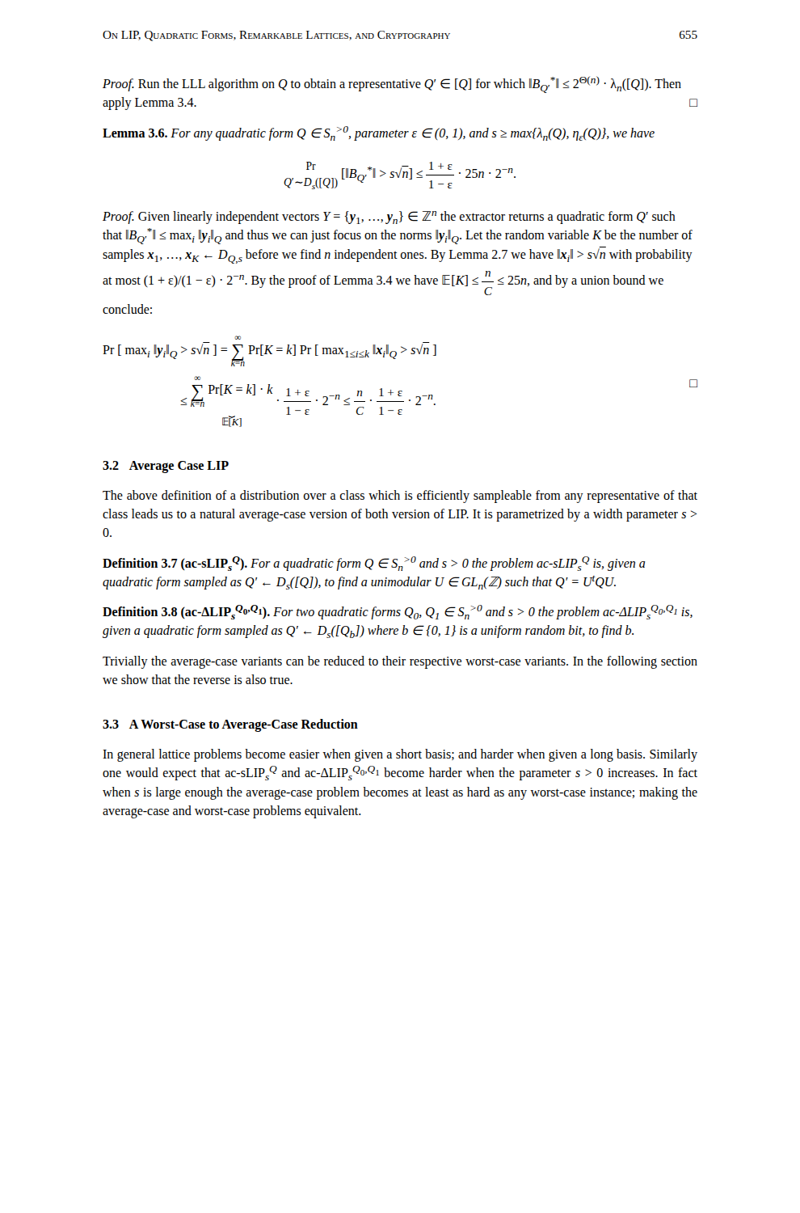On LIP, Quadratic Forms, Remarkable Lattices, and Cryptography 655
Run the LLL algorithm on Q to obtain a representative Q′ ∈ [Q] for which ‖BQ′*‖ ≤ 2Θ(n) · λn([Q]). Then apply Lemma 3.4. □
Lemma 3.6. For any quadratic form Q ∈ Sn>0, parameter ε ∈ (0, 1), and s ≥ max{λn(Q), ηε(Q)}, we have
Pr Q′∼Ds([Q]) [‖BQ′*‖ > s√n] ≤ 1 + ε 1 − ε · 25n · 2−n.
Given linearly independent vectors Y = {y1, …, yn} ∈ ℤn the extractor returns a quadratic form Q′ such that ‖BQ′*‖ ≤ maxi ‖yi‖Q and thus we can just focus on the norms ‖yi‖Q. Let the random variable K be the number of samples x1, …, xK ← DQ,s before we find n independent ones. By Lemma 2.7 we have ‖xi‖ > s√n with probability at most (1 + ε)/(1 − ε) · 2−n. By the proof of Lemma 3.4 we have 𝔼[K] ≤ nC ≤ 25n, and by a union bound we conclude:
Pr [ maxi ‖yi‖Q > s√n ] = ∞∑k=n Pr[K = k] Pr [ max1≤i≤k ‖xi‖Q > s√n ] ≤ ∞∑k=n Pr[K = k] · k ⏟ 𝔼[K] · 1 + ε 1 − ε · 2−n ≤ nC · 1 + ε 1 − ε · 2−n. □
3.2 Average Case LIP
The above definition of a distribution over a class which is efficiently sampleable from any representative of that class leads us to a natural average-case version of both version of LIP. It is parametrized by a width parameter s > 0.
Definition 3.7 (ac-sLIPsQ). For a quadratic form Q ∈ Sn>0 and s > 0 the problem ac-sLIPsQ is, given a quadratic form sampled as Q′ ← Ds([Q]), to find a unimodular U ∈ GLn(ℤ) such that Q′ = UtQU.
Definition 3.8 (ac-ΔLIPsQ0,Q1). For two quadratic forms Q0, Q1 ∈ Sn>0 and s > 0 the problem ac-ΔLIPsQ0,Q1 is, given a quadratic form sampled as Q′ ← Ds([Qb]) where b ∈ {0, 1} is a uniform random bit, to find b.
Trivially the average-case variants can be reduced to their respective worst-case variants. In the following section we show that the reverse is also true.
3.3 A Worst-Case to Average-Case Reduction
In general lattice problems become easier when given a short basis; and harder when given a long basis. Similarly one would expect that ac-sLIPsQ and ac-ΔLIPsQ0,Q1 become harder when the parameter s > 0 increases. In fact when s is large enough the average-case problem becomes at least as hard as any worst-case instance; making the average-case and worst-case problems equivalent.